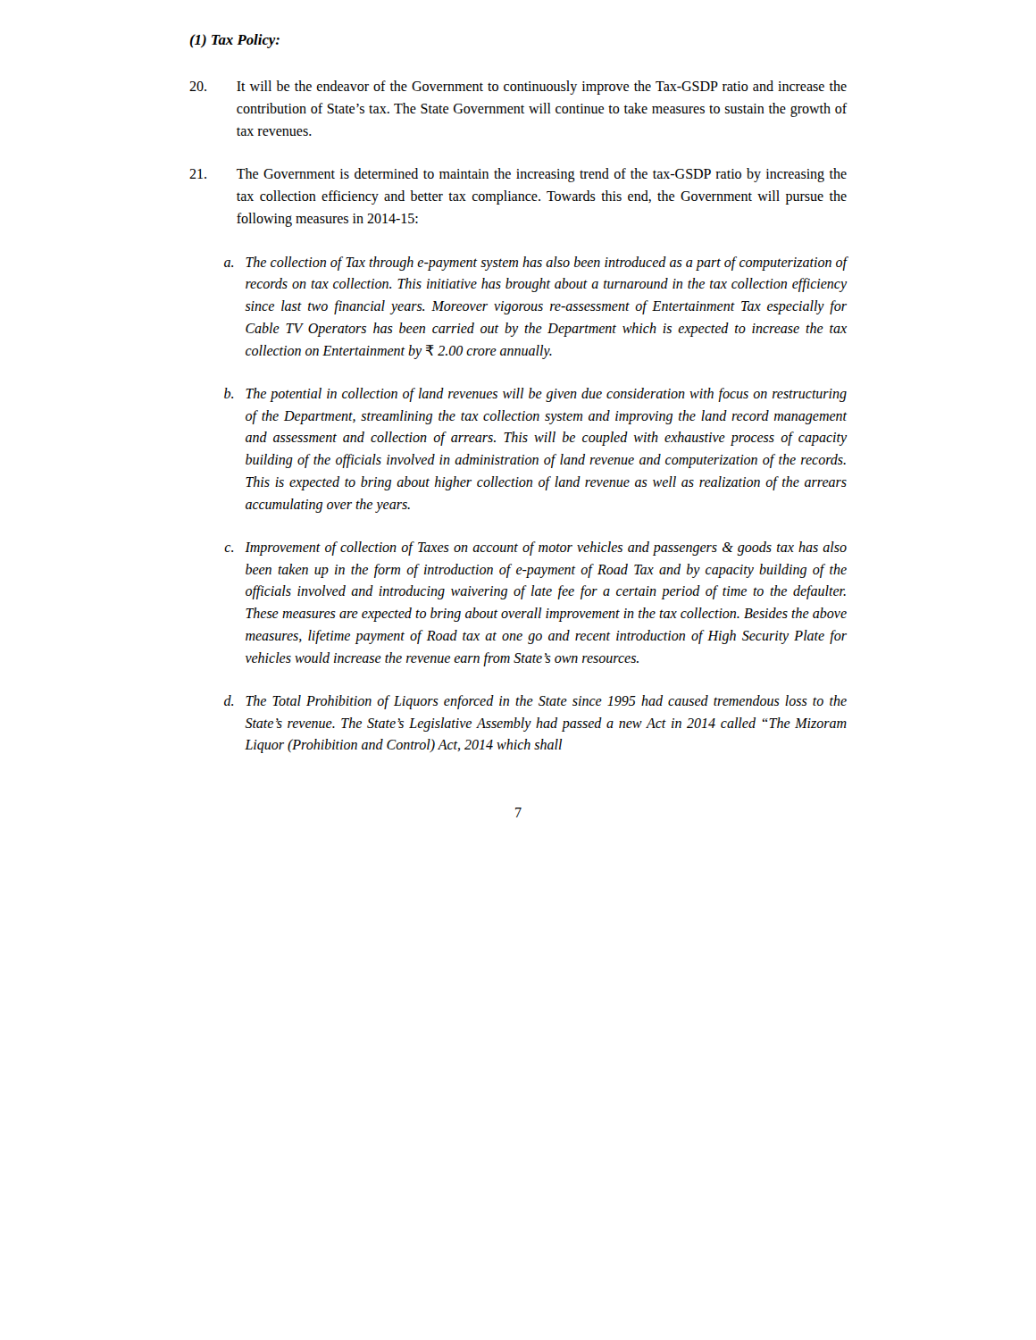(1) Tax Policy:
20.
It will be the endeavor of the Government to continuously improve the Tax-GSDP ratio and increase the contribution of State’s tax. The State Government will continue to take measures to sustain the growth of tax revenues.
21.
The Government is determined to maintain the increasing trend of the tax-GSDP ratio by increasing the tax collection efficiency and better tax compliance. Towards this end, the Government will pursue the following measures in 2014-15:
The collection of Tax through e-payment system has also been introduced as a part of computerization of records on tax collection. This initiative has brought about a turnaround in the tax collection efficiency since last two financial years. Moreover vigorous re-assessment of Entertainment Tax especially for Cable TV Operators has been carried out by the Department which is expected to increase the tax collection on Entertainment by ₹ 2.00 crore annually.
The potential in collection of land revenues will be given due consideration with focus on restructuring of the Department, streamlining the tax collection system and improving the land record management and assessment and collection of arrears. This will be coupled with exhaustive process of capacity building of the officials involved in administration of land revenue and computerization of the records. This is expected to bring about higher collection of land revenue as well as realization of the arrears accumulating over the years.
Improvement of collection of Taxes on account of motor vehicles and passengers & goods tax has also been taken up in the form of introduction of e-payment of Road Tax and by capacity building of the officials involved and introducing waivering of late fee for a certain period of time to the defaulter. These measures are expected to bring about overall improvement in the tax collection. Besides the above measures, lifetime payment of Road tax at one go and recent introduction of High Security Plate for vehicles would increase the revenue earn from State’s own resources.
The Total Prohibition of Liquors enforced in the State since 1995 had caused tremendous loss to the State’s revenue. The State’s Legislative Assembly had passed a new Act in 2014 called “The Mizoram Liquor (Prohibition and Control) Act, 2014 which shall
7